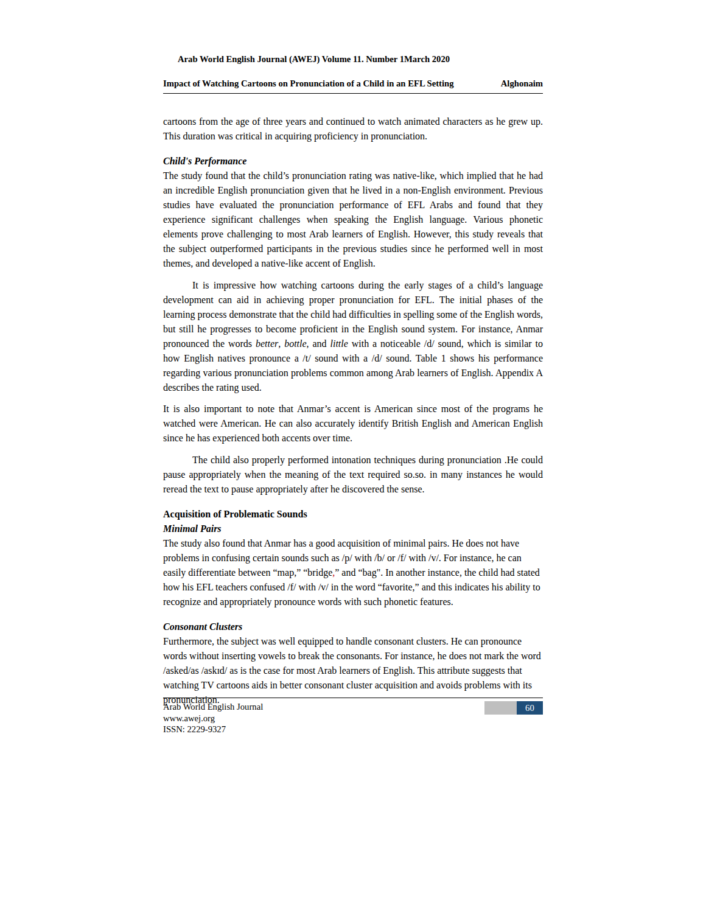Arab World English Journal (AWEJ) Volume 11. Number 1March 2020
Impact of Watching Cartoons on Pronunciation of a Child in an EFL Setting
Alghonaim
cartoons from the age of three years and continued to watch animated characters as he grew up. This duration was critical in acquiring proficiency in pronunciation.
Child's Performance
The study found that the child’s pronunciation rating was native-like, which implied that he had an incredible English pronunciation given that he lived in a non-English environment. Previous studies have evaluated the pronunciation performance of EFL Arabs and found that they experience significant challenges when speaking the English language. Various phonetic elements prove challenging to most Arab learners of English. However, this study reveals that the subject outperformed participants in the previous studies since he performed well in most themes, and developed a native-like accent of English.
It is impressive how watching cartoons during the early stages of a child’s language development can aid in achieving proper pronunciation for EFL. The initial phases of the learning process demonstrate that the child had difficulties in spelling some of the English words, but still he progresses to become proficient in the English sound system. For instance, Anmar pronounced the words better, bottle, and little with a noticeable /d/ sound, which is similar to how English natives pronounce a /t/ sound with a /d/ sound. Table 1 shows his performance regarding various pronunciation problems common among Arab learners of English. Appendix A describes the rating used.
It is also important to note that Anmar’s accent is American since most of the programs he watched were American. He can also accurately identify British English and American English since he has experienced both accents over time.
The child also properly performed intonation techniques during pronunciation .He could pause appropriately when the meaning of the text required so.so. in many instances he would reread the text to pause appropriately after he discovered the sense.
Acquisition of Problematic Sounds
Minimal Pairs
The study also found that Anmar has a good acquisition of minimal pairs. He does not have problems in confusing certain sounds such as /p/ with /b/ or /f/ with /v/. For instance, he can easily differentiate between “map,” “bridge,” and “bag". In another instance, the child had stated how his EFL teachers confused /f/ with /v/ in the word “favorite,” and this indicates his ability to recognize and appropriately pronounce words with such phonetic features.
Consonant Clusters
Furthermore, the subject was well equipped to handle consonant clusters. He can pronounce words without inserting vowels to break the consonants. For instance, he does not mark the word /asked/as /askɪd/ as is the case for most Arab learners of English. This attribute suggests that watching TV cartoons aids in better consonant cluster acquisition and avoids problems with its pronunciation.
Arab World English Journal
www.awej.org
ISSN: 2229-9327
60